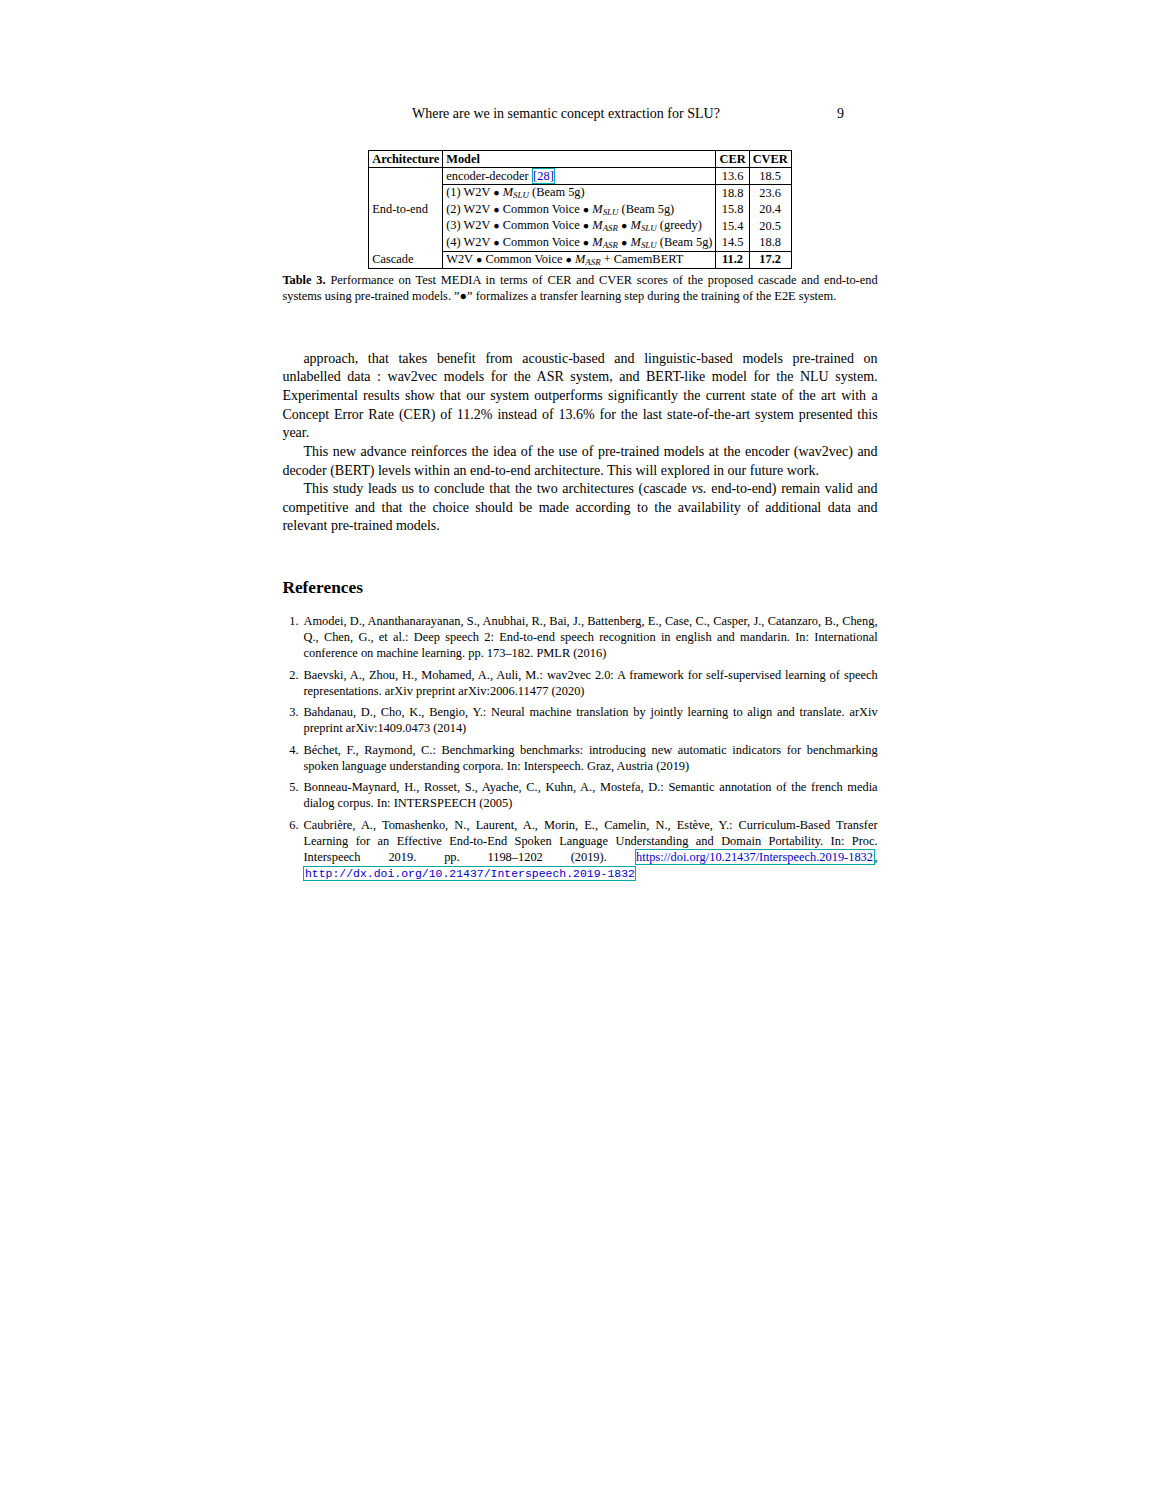Where are we in semantic concept extraction for SLU? 9
| Architecture | Model | CER | CVER |
| --- | --- | --- | --- |
| End-to-end | encoder-decoder [28] | 13.6 | 18.5 |
| (1) W2V ● M SLU (Beam 5g) | 18.8 | 23.6 |
| (2) W2V ● Common Voice ● M SLU (Beam 5g) | 15.8 | 20.4 |
| (3) W2V ● Common Voice ● M ASR ● M SLU (greedy) | 15.4 | 20.5 |
| (4) W2V ● Common Voice ● M ASR ● M SLU (Beam 5g) | 14.5 | 18.8 |
| Cascade | W2V ● Common Voice ● M ASR + CamemBERT | 11.2 | 17.2 |
Table 3. Performance on Test MEDIA in terms of CER and CVER scores of the proposed cascade and end-to-end systems using pre-trained models. ”●” formalizes a transfer learning step during the training of the E2E system.
approach, that takes benefit from acoustic-based and linguistic-based models pre-trained on unlabelled data : wav2vec models for the ASR system, and BERT-like model for the NLU system. Experimental results show that our system outperforms significantly the current state of the art with a Concept Error Rate (CER) of 11.2% instead of 13.6% for the last state-of-the-art system presented this year.
This new advance reinforces the idea of the use of pre-trained models at the encoder (wav2vec) and decoder (BERT) levels within an end-to-end architecture. This will explored in our future work.
This study leads us to conclude that the two architectures (cascade vs. end-to-end) remain valid and competitive and that the choice should be made according to the availability of additional data and relevant pre-trained models.
References
Amodei, D., Ananthanarayanan, S., Anubhai, R., Bai, J., Battenberg, E., Case, C., Casper, J., Catanzaro, B., Cheng, Q., Chen, G., et al.: Deep speech 2: End-to-end speech recognition in english and mandarin. In: International conference on machine learning. pp. 173–182. PMLR (2016)
Baevski, A., Zhou, H., Mohamed, A., Auli, M.: wav2vec 2.0: A framework for self-supervised learning of speech representations. arXiv preprint arXiv:2006.11477 (2020)
Bahdanau, D., Cho, K., Bengio, Y.: Neural machine translation by jointly learning to align and translate. arXiv preprint arXiv:1409.0473 (2014)
Béchet, F., Raymond, C.: Benchmarking benchmarks: introducing new automatic indicators for benchmarking spoken language understanding corpora. In: Interspeech. Graz, Austria (2019)
Bonneau-Maynard, H., Rosset, S., Ayache, C., Kuhn, A., Mostefa, D.: Semantic annotation of the french media dialog corpus. In: INTERSPEECH (2005)
Caubrière, A., Tomashenko, N., Laurent, A., Morin, E., Camelin, N., Estève, Y.: Curriculum-Based Transfer Learning for an Effective End-to-End Spoken Language Understanding and Domain Portability. In: Proc. Interspeech 2019. pp. 1198–1202 (2019). https://doi.org/10.21437/Interspeech.2019-1832, http://dx.doi.org/10.21437/Interspeech.2019-1832